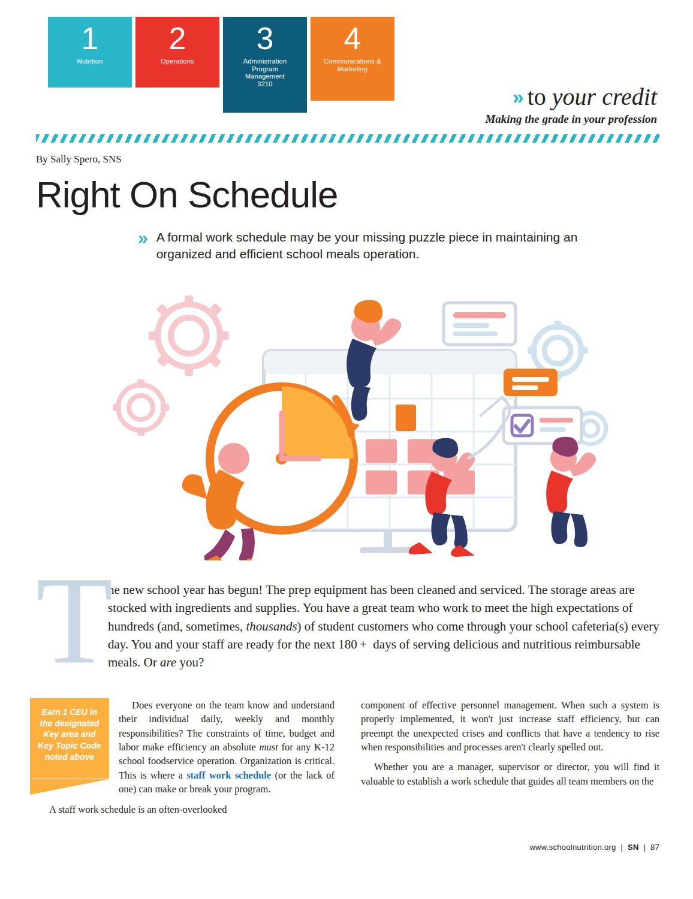1 Nutrition
2 Operations
3 Administration
Program
Management
3210
4 Communications &
Marketing
»to your credit
Making the grade in your profession
By Sally Spero, SNS
Right On Schedule
»
A formal work schedule may be your missing puzzle piece in maintaining an organized and efficient school meals operation.
T he new school year has begun! The prep equipment has been cleaned and serviced. The storage areas are stocked with ingredients and supplies. You have a great team who work to meet the high expectations of hundreds (and, sometimes, thousands) of student customers who come through your school cafeteria(s) every day. You and your staff are ready for the next 180 + days of serving delicious and nutritious reimbursable meals. Or are you?
Earn 1 CEU in the designated Key area and Key Topic Code noted above
Does everyone on the team know and understand their individual daily, weekly and monthly responsibilities? The constraints of time, budget and labor make efficiency an absolute must for any K-12 school foodservice operation. Organization is critical. This is where a staff work schedule (or the lack of one) can make or break your program.
A staff work schedule is an often-overlooked
component of effective personnel management. When such a system is properly implemented, it won't just increase staff efficiency, but can preempt the unexpected crises and conflicts that have a tendency to rise when responsibilities and processes aren't clearly spelled out.
Whether you are a manager, supervisor or director, you will find it valuable to establish a work schedule that guides all team members on the
www.schoolnutrition.org | SN | 87